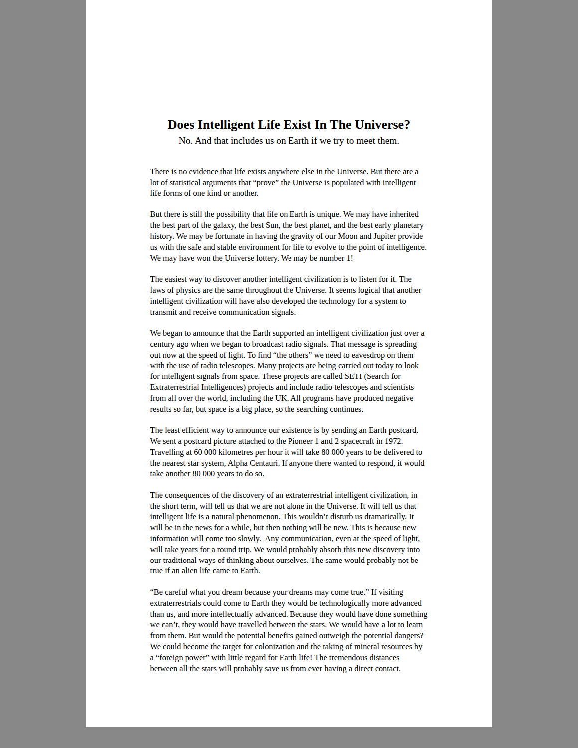Does Intelligent Life Exist In The Universe?
No. And that includes us on Earth if we try to meet them.
There is no evidence that life exists anywhere else in the Universe. But there are a lot of statistical arguments that “prove” the Universe is populated with intelligent life forms of one kind or another.
But there is still the possibility that life on Earth is unique. We may have inherited the best part of the galaxy, the best Sun, the best planet, and the best early planetary history. We may be fortunate in having the gravity of our Moon and Jupiter provide us with the safe and stable environment for life to evolve to the point of intelligence. We may have won the Universe lottery. We may be number 1!
The easiest way to discover another intelligent civilization is to listen for it. The laws of physics are the same throughout the Universe. It seems logical that another intelligent civilization will have also developed the technology for a system to transmit and receive communication signals.
We began to announce that the Earth supported an intelligent civilization just over a century ago when we began to broadcast radio signals. That message is spreading out now at the speed of light. To find “the others” we need to eavesdrop on them with the use of radio telescopes. Many projects are being carried out today to look for intelligent signals from space. These projects are called SETI (Search for Extraterrestrial Intelligences) projects and include radio telescopes and scientists from all over the world, including the UK. All programs have produced negative results so far, but space is a big place, so the searching continues.
The least efficient way to announce our existence is by sending an Earth postcard. We sent a postcard picture attached to the Pioneer 1 and 2 spacecraft in 1972. Travelling at 60 000 kilometres per hour it will take 80 000 years to be delivered to the nearest star system, Alpha Centauri. If anyone there wanted to respond, it would take another 80 000 years to do so.
The consequences of the discovery of an extraterrestrial intelligent civilization, in the short term, will tell us that we are not alone in the Universe. It will tell us that intelligent life is a natural phenomenon. This wouldn’t disturb us dramatically. It will be in the news for a while, but then nothing will be new. This is because new information will come too slowly. Any communication, even at the speed of light, will take years for a round trip. We would probably absorb this new discovery into our traditional ways of thinking about ourselves. The same would probably not be true if an alien life came to Earth.
“Be careful what you dream because your dreams may come true.” If visiting extraterrestrials could come to Earth they would be technologically more advanced than us, and more intellectually advanced. Because they would have done something we can’t, they would have travelled between the stars. We would have a lot to learn from them. But would the potential benefits gained outweigh the potential dangers? We could become the target for colonization and the taking of mineral resources by a “foreign power” with little regard for Earth life! The tremendous distances between all the stars will probably save us from ever having a direct contact.